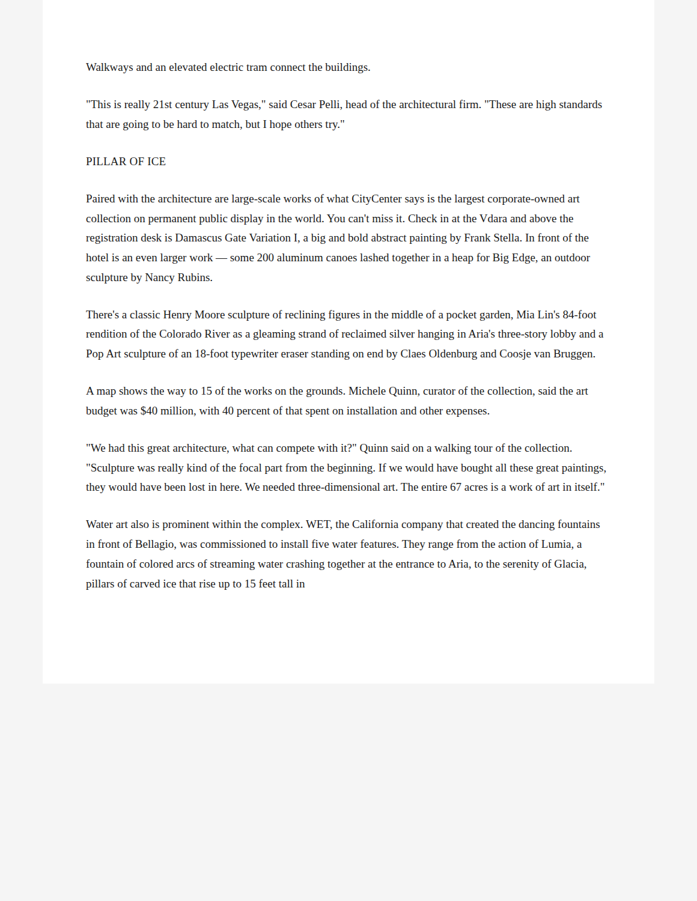Walkways and an elevated electric tram connect the buildings.
"This is really 21st century Las Vegas," said Cesar Pelli, head of the architectural firm. "These are high standards that are going to be hard to match, but I hope others try."
PILLAR OF ICE
Paired with the architecture are large-scale works of what CityCenter says is the largest corporate-owned art collection on permanent public display in the world. You can't miss it. Check in at the Vdara and above the registration desk is Damascus Gate Variation I, a big and bold abstract painting by Frank Stella. In front of the hotel is an even larger work — some 200 aluminum canoes lashed together in a heap for Big Edge, an outdoor sculpture by Nancy Rubins.
There's a classic Henry Moore sculpture of reclining figures in the middle of a pocket garden, Mia Lin's 84-foot rendition of the Colorado River as a gleaming strand of reclaimed silver hanging in Aria's three-story lobby and a Pop Art sculpture of an 18-foot typewriter eraser standing on end by Claes Oldenburg and Coosje van Bruggen.
A map shows the way to 15 of the works on the grounds. Michele Quinn, curator of the collection, said the art budget was $40 million, with 40 percent of that spent on installation and other expenses.
"We had this great architecture, what can compete with it?" Quinn said on a walking tour of the collection. "Sculpture was really kind of the focal part from the beginning. If we would have bought all these great paintings, they would have been lost in here. We needed three-dimensional art. The entire 67 acres is a work of art in itself."
Water art also is prominent within the complex. WET, the California company that created the dancing fountains in front of Bellagio, was commissioned to install five water features. They range from the action of Lumia, a fountain of colored arcs of streaming water crashing together at the entrance to Aria, to the serenity of Glacia, pillars of carved ice that rise up to 15 feet tall in